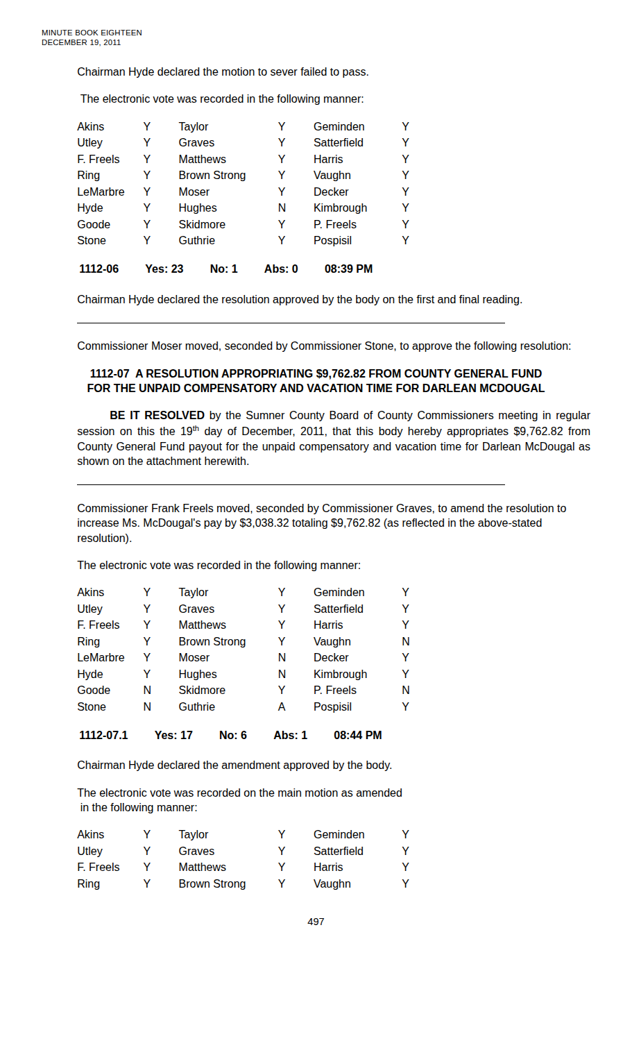MINUTE BOOK EIGHTEEN
DECEMBER 19, 2011
Chairman Hyde declared the motion to sever failed to pass.
The electronic vote was recorded in the following manner:
| Akins | Y | Taylor | Y | Geminden | Y |
| Utley | Y | Graves | Y | Satterfield | Y |
| F. Freels | Y | Matthews | Y | Harris | Y |
| Ring | Y | Brown Strong | Y | Vaughn | Y |
| LeMarbre | Y | Moser | Y | Decker | Y |
| Hyde | Y | Hughes | N | Kimbrough | Y |
| Goode | Y | Skidmore | Y | P. Freels | Y |
| Stone | Y | Guthrie | Y | Pospisil | Y |
| 1112-06 | Yes: 23 | No: 1 | Abs: 0 | 08:39 PM |
Chairman Hyde declared the resolution approved by the body on the first and final reading.
Commissioner Moser moved, seconded by Commissioner Stone, to approve the following resolution:
1112-07 A RESOLUTION APPROPRIATING $9,762.82 FROM COUNTY GENERAL FUND FOR THE UNPAID COMPENSATORY AND VACATION TIME FOR DARLEAN MCDOUGAL
BE IT RESOLVED by the Sumner County Board of County Commissioners meeting in regular session on this the 19th day of December, 2011, that this body hereby appropriates $9,762.82 from County General Fund payout for the unpaid compensatory and vacation time for Darlean McDougal as shown on the attachment herewith.
Commissioner Frank Freels moved, seconded by Commissioner Graves, to amend the resolution to increase Ms. McDougal's pay by $3,038.32 totaling $9,762.82 (as reflected in the above-stated resolution).
The electronic vote was recorded in the following manner:
| Akins | Y | Taylor | Y | Geminden | Y |
| Utley | Y | Graves | Y | Satterfield | Y |
| F. Freels | Y | Matthews | Y | Harris | Y |
| Ring | Y | Brown Strong | Y | Vaughn | N |
| LeMarbre | Y | Moser | N | Decker | Y |
| Hyde | Y | Hughes | N | Kimbrough | Y |
| Goode | N | Skidmore | Y | P. Freels | N |
| Stone | N | Guthrie | A | Pospisil | Y |
| 1112-07.1 | Yes: 17 | No: 6 | Abs: 1 | 08:44 PM |
Chairman Hyde declared the amendment approved by the body.
The electronic vote was recorded on the main motion as amended
in the following manner:
| Akins | Y | Taylor | Y | Geminden | Y |
| Utley | Y | Graves | Y | Satterfield | Y |
| F. Freels | Y | Matthews | Y | Harris | Y |
| Ring | Y | Brown Strong | Y | Vaughn | Y |
497